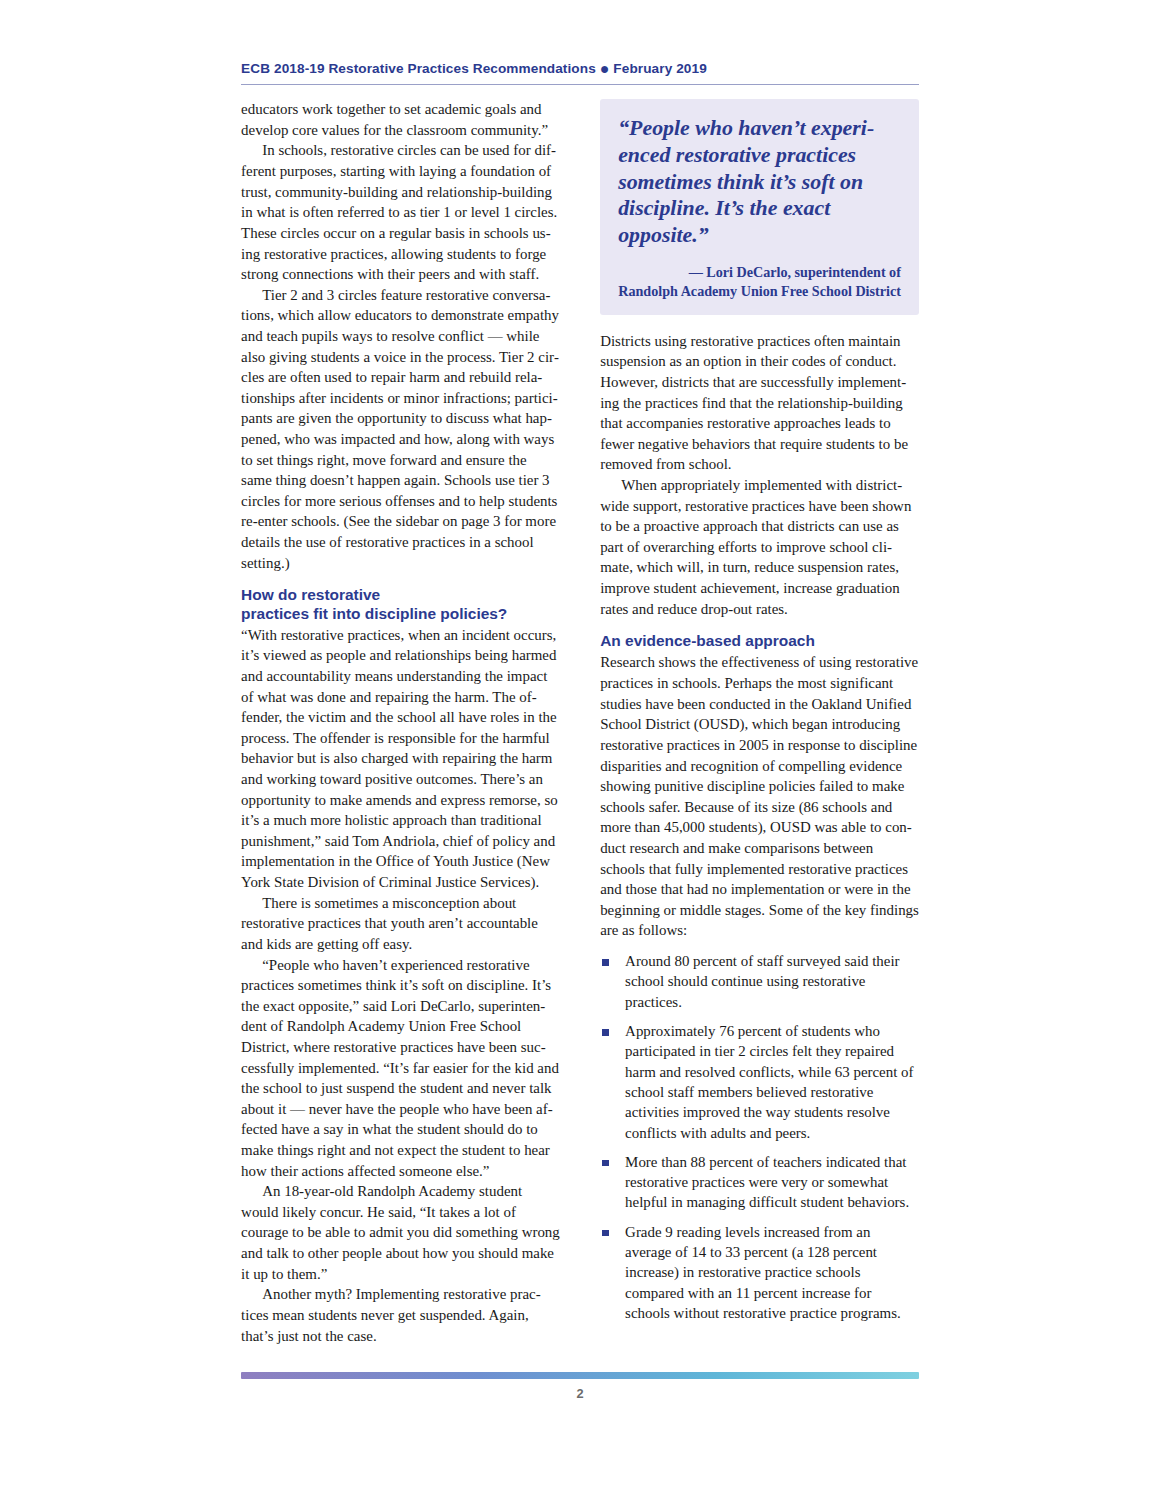ECB 2018-19 Restorative Practices Recommendations ● February 2019
educators work together to set academic goals and develop core values for the classroom community.”
In schools, restorative circles can be used for different purposes, starting with laying a foundation of trust, community-building and relationship-building in what is often referred to as tier 1 or level 1 circles. These circles occur on a regular basis in schools using restorative practices, allowing students to forge strong connections with their peers and with staff.
Tier 2 and 3 circles feature restorative conversations, which allow educators to demonstrate empathy and teach pupils ways to resolve conflict — while also giving students a voice in the process. Tier 2 circles are often used to repair harm and rebuild relationships after incidents or minor infractions; participants are given the opportunity to discuss what happened, who was impacted and how, along with ways to set things right, move forward and ensure the same thing doesn’t happen again. Schools use tier 3 circles for more serious offenses and to help students re-enter schools. (See the sidebar on page 3 for more details the use of restorative practices in a school setting.)
How do restorative
practices fit into discipline policies?
“With restorative practices, when an incident occurs, it’s viewed as people and relationships being harmed and accountability means understanding the impact of what was done and repairing the harm. The offender, the victim and the school all have roles in the process. The offender is responsible for the harmful behavior but is also charged with repairing the harm and working toward positive outcomes. There’s an opportunity to make amends and express remorse, so it’s a much more holistic approach than traditional punishment,” said Tom Andriola, chief of policy and implementation in the Office of Youth Justice (New York State Division of Criminal Justice Services).
There is sometimes a misconception about restorative practices that youth aren’t accountable and kids are getting off easy.
“People who haven’t experienced restorative practices sometimes think it’s soft on discipline. It’s the exact opposite,” said Lori DeCarlo, superintendent of Randolph Academy Union Free School District, where restorative practices have been successfully implemented. “It’s far easier for the kid and the school to just suspend the student and never talk about it — never have the people who have been affected have a say in what the student should do to make things right and not expect the student to hear how their actions affected someone else.”
An 18-year-old Randolph Academy student would likely concur. He said, “It takes a lot of courage to be able to admit you did something wrong and talk to other people about how you should make it up to them.”
Another myth? Implementing restorative practices mean students never get suspended. Again, that’s just not the case.
“People who haven’t experienced restorative practices sometimes think it’s soft on discipline. It’s the exact opposite.”
— Lori DeCarlo, superintendent of
Randolph Academy Union Free School District
Districts using restorative practices often maintain suspension as an option in their codes of conduct. However, districts that are successfully implementing the practices find that the relationship-building that accompanies restorative approaches leads to fewer negative behaviors that require students to be removed from school.
When appropriately implemented with district-wide support, restorative practices have been shown to be a proactive approach that districts can use as part of overarching efforts to improve school climate, which will, in turn, reduce suspension rates, improve student achievement, increase graduation rates and reduce drop-out rates.
An evidence-based approach
Research shows the effectiveness of using restorative practices in schools. Perhaps the most significant studies have been conducted in the Oakland Unified School District (OUSD), which began introducing restorative practices in 2005 in response to discipline disparities and recognition of compelling evidence showing punitive discipline policies failed to make schools safer. Because of its size (86 schools and more than 45,000 students), OUSD was able to conduct research and make comparisons between schools that fully implemented restorative practices and those that had no implementation or were in the beginning or middle stages. Some of the key findings are as follows:
Around 80 percent of staff surveyed said their school should continue using restorative practices.
Approximately 76 percent of students who participated in tier 2 circles felt they repaired harm and resolved conflicts, while 63 percent of school staff members believed restorative activities improved the way students resolve conflicts with adults and peers.
More than 88 percent of teachers indicated that restorative practices were very or somewhat helpful in managing difficult student behaviors.
Grade 9 reading levels increased from an average of 14 to 33 percent (a 128 percent increase) in restorative practice schools compared with an 11 percent increase for schools without restorative practice programs.
2